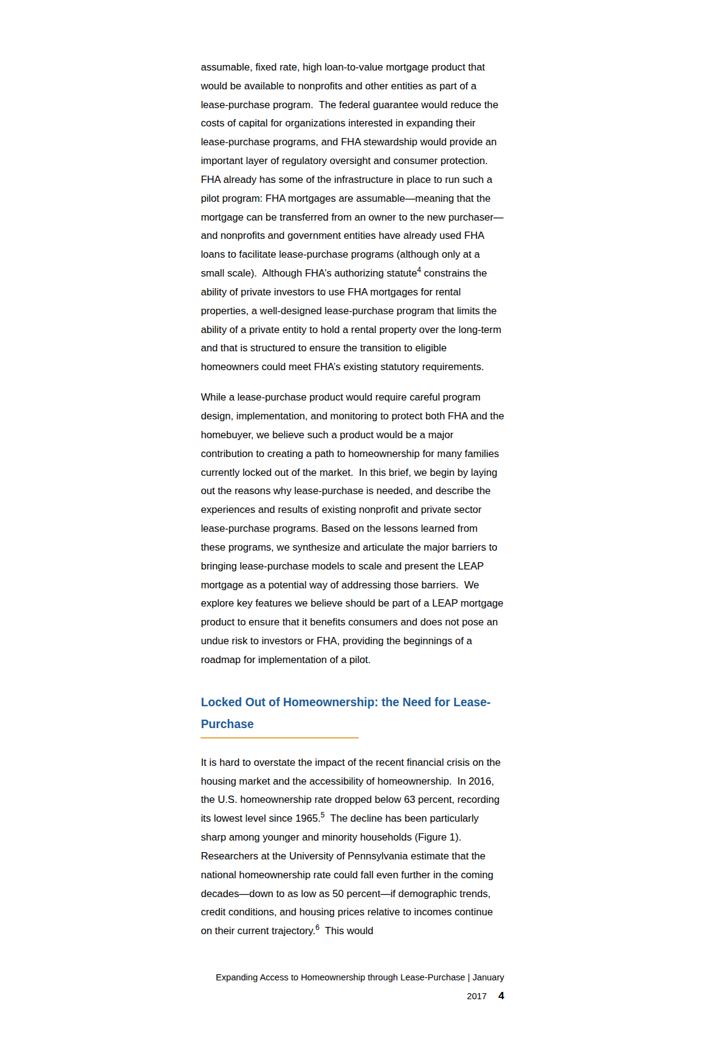assumable, fixed rate, high loan-to-value mortgage product that would be available to nonprofits and other entities as part of a lease-purchase program. The federal guarantee would reduce the costs of capital for organizations interested in expanding their lease-purchase programs, and FHA stewardship would provide an important layer of regulatory oversight and consumer protection. FHA already has some of the infrastructure in place to run such a pilot program: FHA mortgages are assumable—meaning that the mortgage can be transferred from an owner to the new purchaser—and nonprofits and government entities have already used FHA loans to facilitate lease-purchase programs (although only at a small scale). Although FHA’s authorizing statute4 constrains the ability of private investors to use FHA mortgages for rental properties, a well-designed lease-purchase program that limits the ability of a private entity to hold a rental property over the long-term and that is structured to ensure the transition to eligible homeowners could meet FHA’s existing statutory requirements.
While a lease-purchase product would require careful program design, implementation, and monitoring to protect both FHA and the homebuyer, we believe such a product would be a major contribution to creating a path to homeownership for many families currently locked out of the market. In this brief, we begin by laying out the reasons why lease-purchase is needed, and describe the experiences and results of existing nonprofit and private sector lease-purchase programs. Based on the lessons learned from these programs, we synthesize and articulate the major barriers to bringing lease-purchase models to scale and present the LEAP mortgage as a potential way of addressing those barriers. We explore key features we believe should be part of a LEAP mortgage product to ensure that it benefits consumers and does not pose an undue risk to investors or FHA, providing the beginnings of a roadmap for implementation of a pilot.
Locked Out of Homeownership: the Need for Lease-Purchase
It is hard to overstate the impact of the recent financial crisis on the housing market and the accessibility of homeownership. In 2016, the U.S. homeownership rate dropped below 63 percent, recording its lowest level since 1965.5 The decline has been particularly sharp among younger and minority households (Figure 1). Researchers at the University of Pennsylvania estimate that the national homeownership rate could fall even further in the coming decades—down to as low as 50 percent—if demographic trends, credit conditions, and housing prices relative to incomes continue on their current trajectory.6 This would
Expanding Access to Homeownership through Lease-Purchase | January 20174